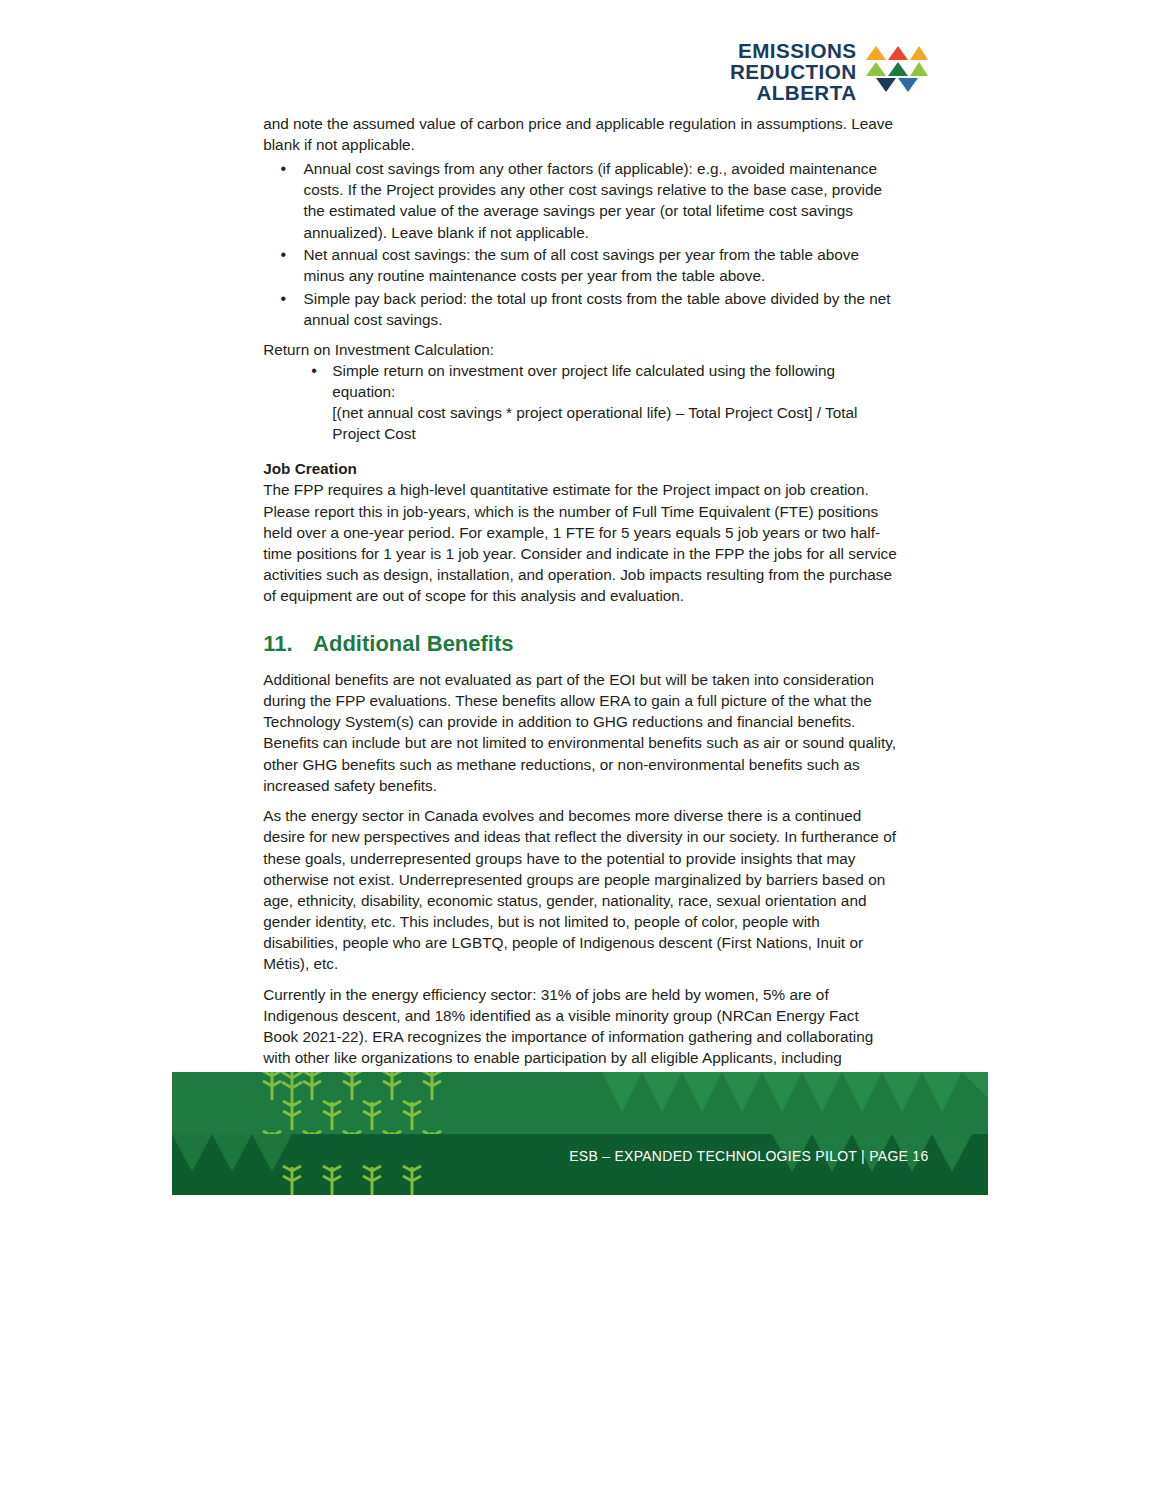EMISSIONS
REDUCTION
ALBERTA
and note the assumed value of carbon price and applicable regulation in assumptions. Leave blank if not applicable.
Annual cost savings from any other factors (if applicable): e.g., avoided maintenance costs. If the Project provides any other cost savings relative to the base case, provide the estimated value of the average savings per year (or total lifetime cost savings annualized). Leave blank if not applicable.
Net annual cost savings: the sum of all cost savings per year from the table above minus any routine maintenance costs per year from the table above.
Simple pay back period: the total up front costs from the table above divided by the net annual cost savings.
Return on Investment Calculation:
Simple return on investment over project life calculated using the following equation: [(net annual cost savings * project operational life) – Total Project Cost] / Total Project Cost
Job Creation
The FPP requires a high-level quantitative estimate for the Project impact on job creation. Please report this in job-years, which is the number of Full Time Equivalent (FTE) positions held over a one-year period. For example, 1 FTE for 5 years equals 5 job years or two half-time positions for 1 year is 1 job year. Consider and indicate in the FPP the jobs for all service activities such as design, installation, and operation. Job impacts resulting from the purchase of equipment are out of scope for this analysis and evaluation.
11. Additional Benefits
Additional benefits are not evaluated as part of the EOI but will be taken into consideration during the FPP evaluations. These benefits allow ERA to gain a full picture of the what the Technology System(s) can provide in addition to GHG reductions and financial benefits. Benefits can include but are not limited to environmental benefits such as air or sound quality, other GHG benefits such as methane reductions, or non-environmental benefits such as increased safety benefits.
As the energy sector in Canada evolves and becomes more diverse there is a continued desire for new perspectives and ideas that reflect the diversity in our society. In furtherance of these goals, underrepresented groups have to the potential to provide insights that may otherwise not exist. Underrepresented groups are people marginalized by barriers based on age, ethnicity, disability, economic status, gender, nationality, race, sexual orientation and gender identity, etc. This includes, but is not limited to, people of color, people with disabilities, people who are LGBTQ, people of Indigenous descent (First Nations, Inuit or Métis), etc.
Currently in the energy efficiency sector: 31% of jobs are held by women, 5% are of Indigenous descent, and 18% identified as a visible minority group (NRCan Energy Fact Book 2021-22). ERA recognizes the importance of information gathering and collaborating with other like organizations to enable participation by all eligible Applicants, including underrepresented groups. If you are comfortable, there is a section in the EOI and FPP where Applicants can include information relating to underrepresented group identification or whether they have a Diversity, Equity, and Inclusion strategy. ERA is gathering this information to inform our call program designs and refine our engagement strategies. This information will not be used in our evaluation of a particular project during the application process.
ESB – EXPANDED TECHNOLOGIES PILOT | PAGE 16